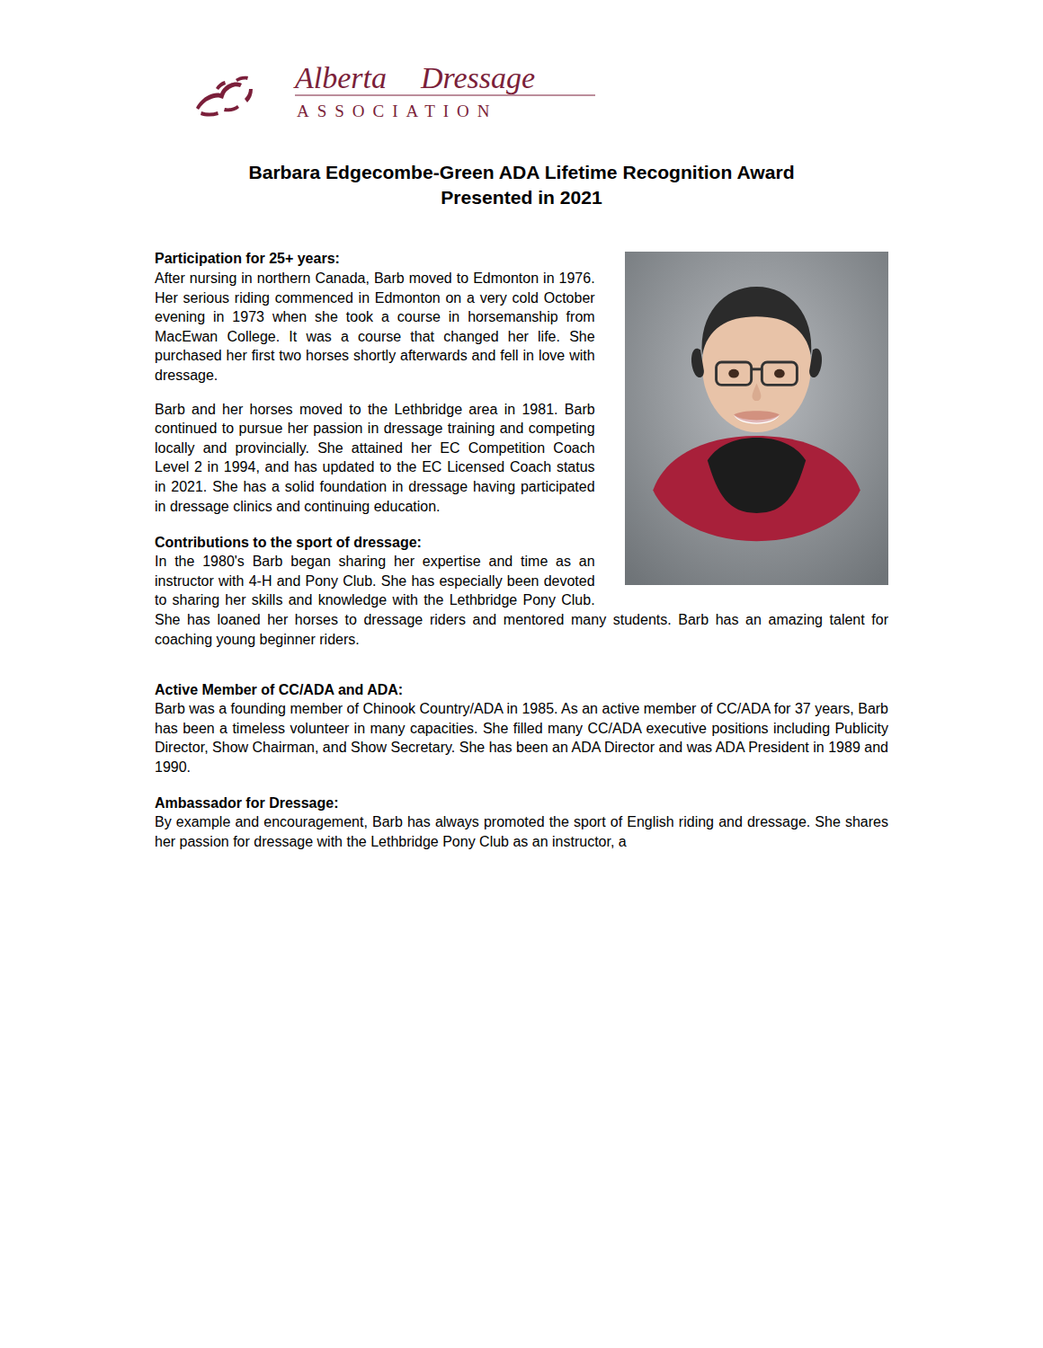Alberta Dressage ASSOCIATION
Barbara Edgecombe-Green ADA Lifetime Recognition Award
Presented in 2021
Participation for 25+ years:
After nursing in northern Canada, Barb moved to Edmonton in 1976. Her serious riding commenced in Edmonton on a very cold October evening in 1973 when she took a course in horsemanship from MacEwan College. It was a course that changed her life. She purchased her first two horses shortly afterwards and fell in love with dressage.
Barb and her horses moved to the Lethbridge area in 1981. Barb continued to pursue her passion in dressage training and competing locally and provincially. She attained her EC Competition Coach Level 2 in 1994, and has updated to the EC Licensed Coach status in 2021. She has a solid foundation in dressage having participated in dressage clinics and continuing education.
Contributions to the sport of dressage:
In the 1980's Barb began sharing her expertise and time as an instructor with 4-H and Pony Club. She has especially been devoted to sharing her skills and knowledge with the Lethbridge Pony Club. She has loaned her horses to dressage riders and mentored many students. Barb has an amazing talent for coaching young beginner riders.
Active Member of CC/ADA and ADA:
Barb was a founding member of Chinook Country/ADA in 1985. As an active member of CC/ADA for 37 years, Barb has been a timeless volunteer in many capacities. She filled many CC/ADA executive positions including Publicity Director, Show Chairman, and Show Secretary. She has been an ADA Director and was ADA President in 1989 and 1990.
Ambassador for Dressage:
By example and encouragement, Barb has always promoted the sport of English riding and dressage. She shares her passion for dressage with the Lethbridge Pony Club as an instructor, a